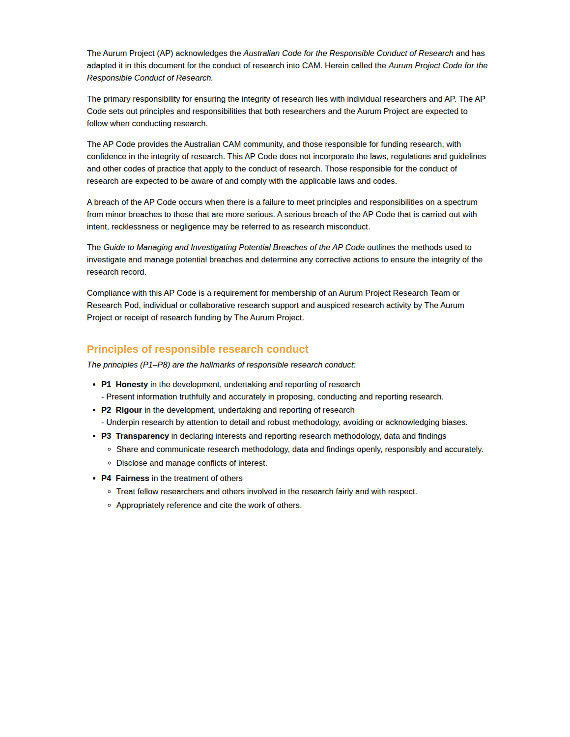The Aurum Project (AP) acknowledges the Australian Code for the Responsible Conduct of Research and has adapted it in this document for the conduct of research into CAM. Herein called the Aurum Project Code for the Responsible Conduct of Research.
The primary responsibility for ensuring the integrity of research lies with individual researchers and AP. The AP Code sets out principles and responsibilities that both researchers and the Aurum Project are expected to follow when conducting research.
The AP Code provides the Australian CAM community, and those responsible for funding research, with confidence in the integrity of research. This AP Code does not incorporate the laws, regulations and guidelines and other codes of practice that apply to the conduct of research. Those responsible for the conduct of research are expected to be aware of and comply with the applicable laws and codes.
A breach of the AP Code occurs when there is a failure to meet principles and responsibilities on a spectrum from minor breaches to those that are more serious. A serious breach of the AP Code that is carried out with intent, recklessness or negligence may be referred to as research misconduct.
The Guide to Managing and Investigating Potential Breaches of the AP Code outlines the methods used to investigate and manage potential breaches and determine any corrective actions to ensure the integrity of the research record.
Compliance with this AP Code is a requirement for membership of an Aurum Project Research Team or Research Pod, individual or collaborative research support and auspiced research activity by The Aurum Project or receipt of research funding by The Aurum Project.
Principles of responsible research conduct
The principles (P1–P8) are the hallmarks of responsible research conduct:
P1 Honesty in the development, undertaking and reporting of research
- Present information truthfully and accurately in proposing, conducting and reporting research.
P2 Rigour in the development, undertaking and reporting of research
- Underpin research by attention to detail and robust methodology, avoiding or acknowledging biases.
P3 Transparency in declaring interests and reporting research methodology, data and findings
Share and communicate research methodology, data and findings openly, responsibly and accurately.
Disclose and manage conflicts of interest.
P4 Fairness in the treatment of others
Treat fellow researchers and others involved in the research fairly and with respect.
Appropriately reference and cite the work of others.